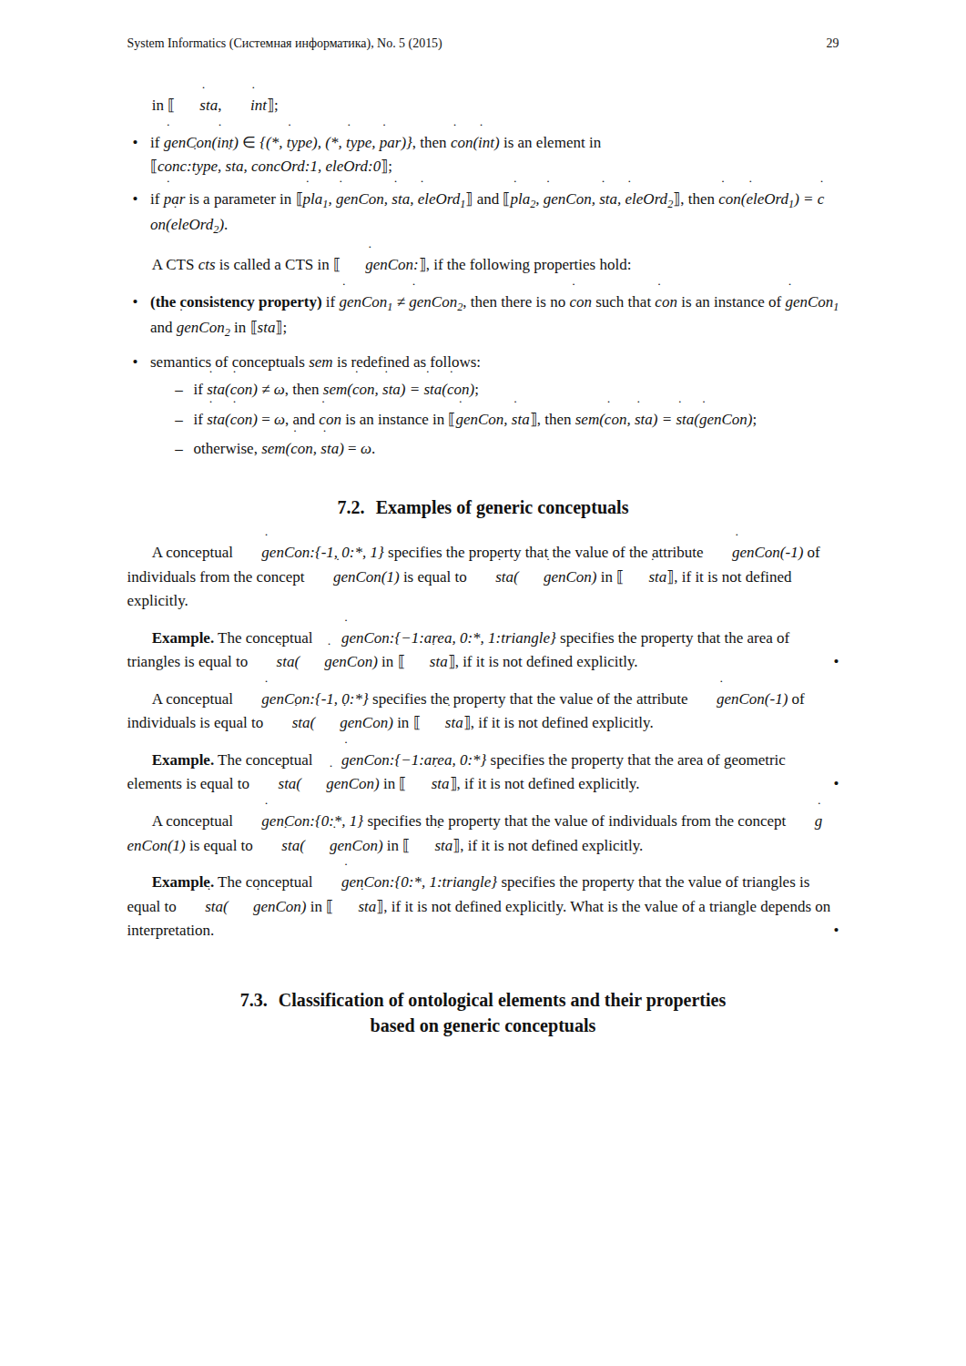System Informatics (Системная информатика), No. 5 (2015) 29
in sta, int;
if genCon(int) ∈ {(*, type), (*, type, par)}, then con(int) is an element in conc:type, sta, concOrd:1, eleOrd:0;
if par is a parameter in pla1, genCon, sta, eleOrd1 and pla2, genCon, sta, eleOrd2, then con(eleOrd1) = con(eleOrd2).
A CTS cts is called a CTS in genCon:, if the following properties hold:
(the consistency property) if genCon1 ≠ genCon2, then there is no con such that con is an instance of genCon1 and genCon2 in sta;
semantics of conceptuals sem is redefined as follows:
if sta(con) ≠ ω, then sem(con, sta) = sta(con);
if sta(con) = ω, and con is an instance in genCon, sta, then sem(con, sta) = sta(genCon);
otherwise, sem(con, sta) = ω.
7.2. Examples of generic conceptuals
A conceptual genCon:{-1, 0:*, 1} specifies the property that the value of the attribute genCon(-1) of individuals from the concept genCon(1) is equal to sta(genCon) in sta, if it is not defined explicitly.
Example. The conceptual genCon:{−1:area, 0:*, 1:triangle} specifies the property that the area of triangles is equal to sta(genCon) in sta, if it is not defined explicitly. •
A conceptual genCon:{-1, 0:*} specifies the property that the value of the attribute genCon(-1) of individuals is equal to sta(genCon) in sta, if it is not defined explicitly.
Example. The conceptual genCon:{−1:area, 0:*} specifies the property that the area of geometric elements is equal to sta(genCon) in sta, if it is not defined explicitly. •
A conceptual genCon:{0:*, 1} specifies the property that the value of individuals from the concept genCon(1) is equal to sta(genCon) in sta, if it is not defined explicitly.
Example. The conceptual genCon:{0:*, 1:triangle} specifies the property that the value of triangles is equal to sta(genCon) in sta, if it is not defined explicitly. What is the value of a triangle depends on interpretation. •
7.3. Classification of ontological elements and their properties
based on generic conceptuals